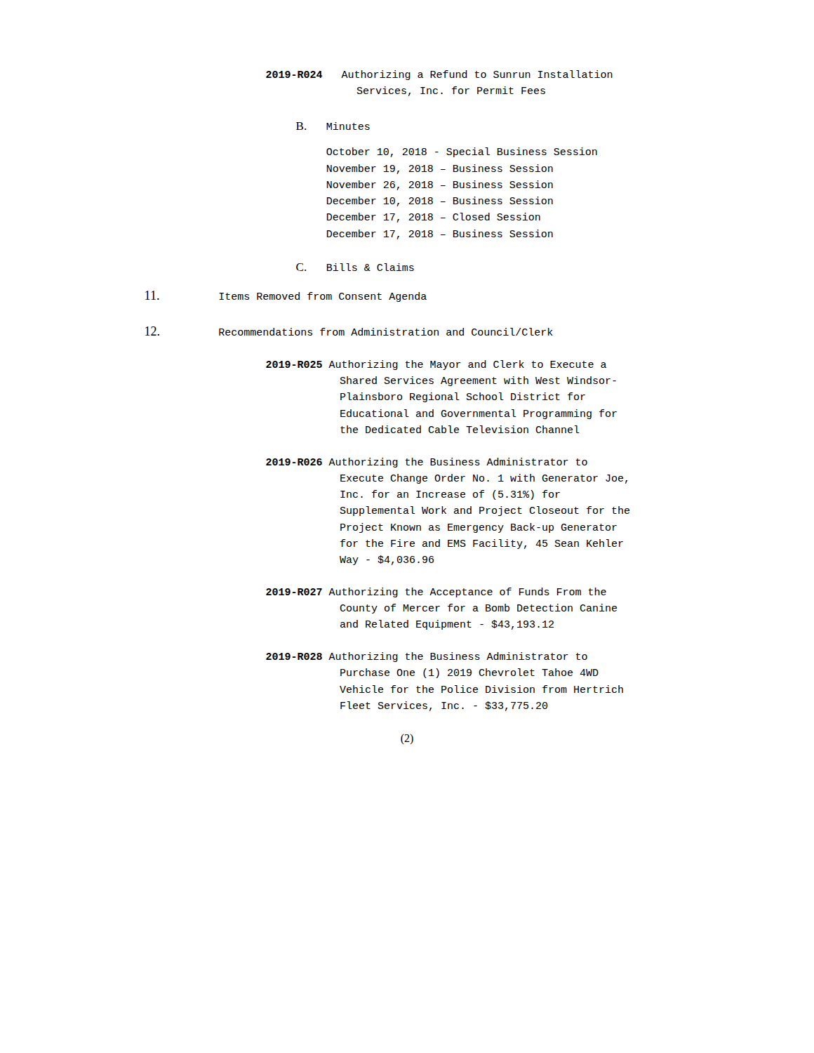2019-R024 Authorizing a Refund to Sunrun Installation Services, Inc. for Permit Fees
B. Minutes
October 10, 2018 - Special Business Session November 19, 2018 – Business Session November 26, 2018 – Business Session December 10, 2018 – Business Session December 17, 2018 – Closed Session December 17, 2018 – Business Session
C. Bills & Claims
11. Items Removed from Consent Agenda
12. Recommendations from Administration and Council/Clerk
2019-R025 Authorizing the Mayor and Clerk to Execute a Shared Services Agreement with West Windsor-Plainsboro Regional School District for Educational and Governmental Programming for the Dedicated Cable Television Channel
2019-R026 Authorizing the Business Administrator to Execute Change Order No. 1 with Generator Joe, Inc. for an Increase of (5.31%) for Supplemental Work and Project Closeout for the Project Known as Emergency Back-up Generator for the Fire and EMS Facility, 45 Sean Kehler Way - $4,036.96
2019-R027 Authorizing the Acceptance of Funds From the County of Mercer for a Bomb Detection Canine and Related Equipment - $43,193.12
2019-R028 Authorizing the Business Administrator to Purchase One (1) 2019 Chevrolet Tahoe 4WD Vehicle for the Police Division from Hertrich Fleet Services, Inc. - $33,775.20
(2)